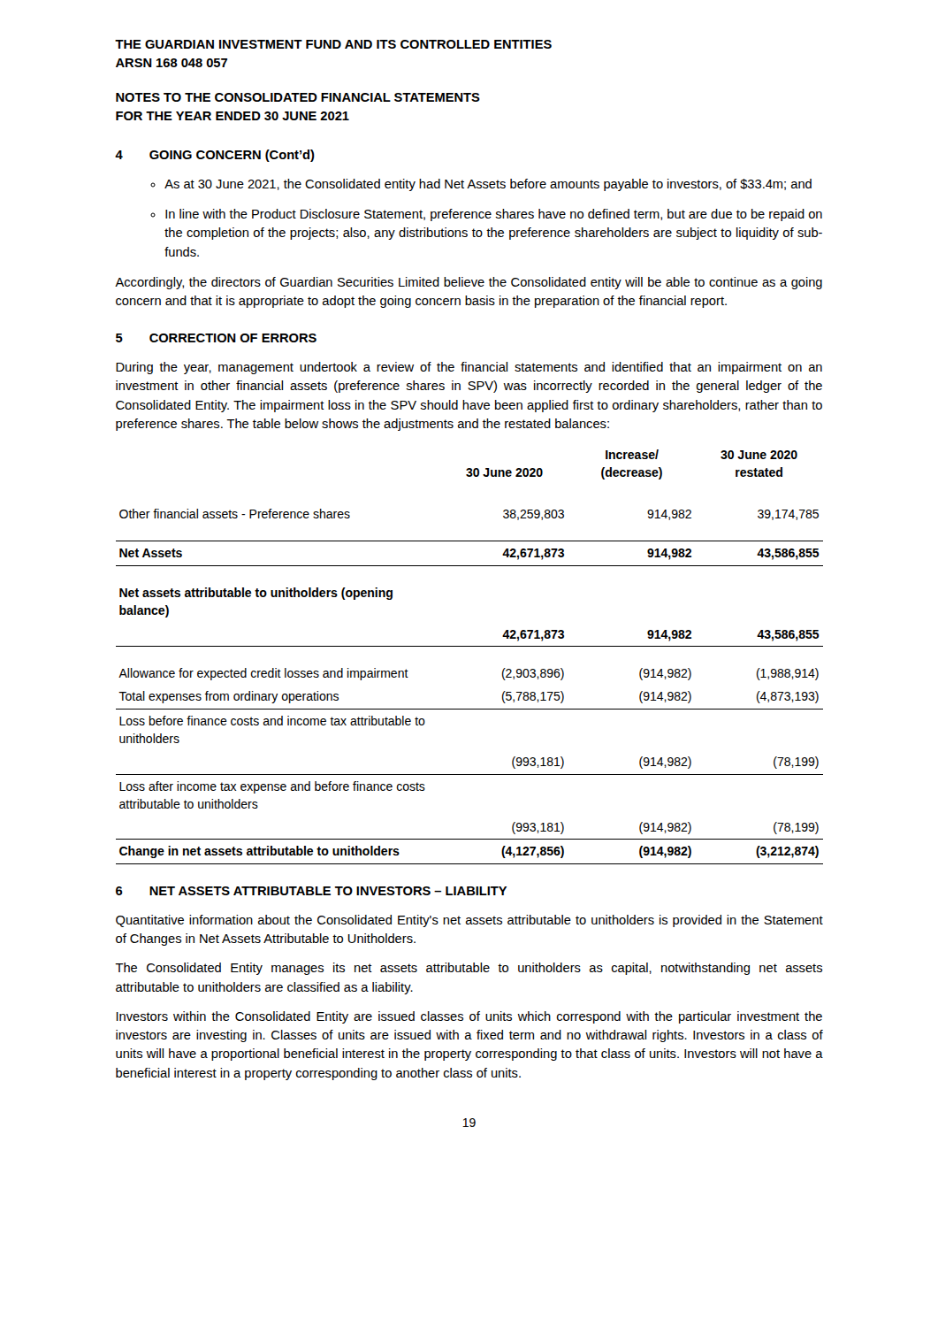THE GUARDIAN INVESTMENT FUND AND ITS CONTROLLED ENTITIES
ARSN 168 048 057
NOTES TO THE CONSOLIDATED FINANCIAL STATEMENTS
FOR THE YEAR ENDED 30 JUNE 2021
4 GOING CONCERN (Cont’d)
As at 30 June 2021, the Consolidated entity had Net Assets before amounts payable to investors, of $33.4m; and
In line with the Product Disclosure Statement, preference shares have no defined term, but are due to be repaid on the completion of the projects; also, any distributions to the preference shareholders are subject to liquidity of sub-funds.
Accordingly, the directors of Guardian Securities Limited believe the Consolidated entity will be able to continue as a going concern and that it is appropriate to adopt the going concern basis in the preparation of the financial report.
5 CORRECTION OF ERRORS
During the year, management undertook a review of the financial statements and identified that an impairment on an investment in other financial assets (preference shares in SPV) was incorrectly recorded in the general ledger of the Consolidated Entity. The impairment loss in the SPV should have been applied first to ordinary shareholders, rather than to preference shares. The table below shows the adjustments and the restated balances:
| | 30 June 2020 | Increase/ (decrease) | 30 June 2020 restated |
| --- | --- | --- | --- |
| Other financial assets - Preference shares | 38,259,803 | 914,982 | 39,174,785 |
| Net Assets | 42,671,873 | 914,982 | 43,586,855 |
| Net assets attributable to unitholders (opening balance) | | | |
| | 42,671,873 | 914,982 | 43,586,855 |
| Allowance for expected credit losses and impairment | (2,903,896) | (914,982) | (1,988,914) |
| Total expenses from ordinary operations | (5,788,175) | (914,982) | (4,873,193) |
| Loss before finance costs and income tax attributable to unitholders | | | |
| | (993,181) | (914,982) | (78,199) |
| Loss after income tax expense and before finance costs attributable to unitholders | | | |
| | (993,181) | (914,982) | (78,199) |
| Change in net assets attributable to unitholders | (4,127,856) | (914,982) | (3,212,874) |
6 NET ASSETS ATTRIBUTABLE TO INVESTORS – LIABILITY
Quantitative information about the Consolidated Entity's net assets attributable to unitholders is provided in the Statement of Changes in Net Assets Attributable to Unitholders.
The Consolidated Entity manages its net assets attributable to unitholders as capital, notwithstanding net assets attributable to unitholders are classified as a liability.
Investors within the Consolidated Entity are issued classes of units which correspond with the particular investment the investors are investing in. Classes of units are issued with a fixed term and no withdrawal rights. Investors in a class of units will have a proportional beneficial interest in the property corresponding to that class of units. Investors will not have a beneficial interest in a property corresponding to another class of units.
19